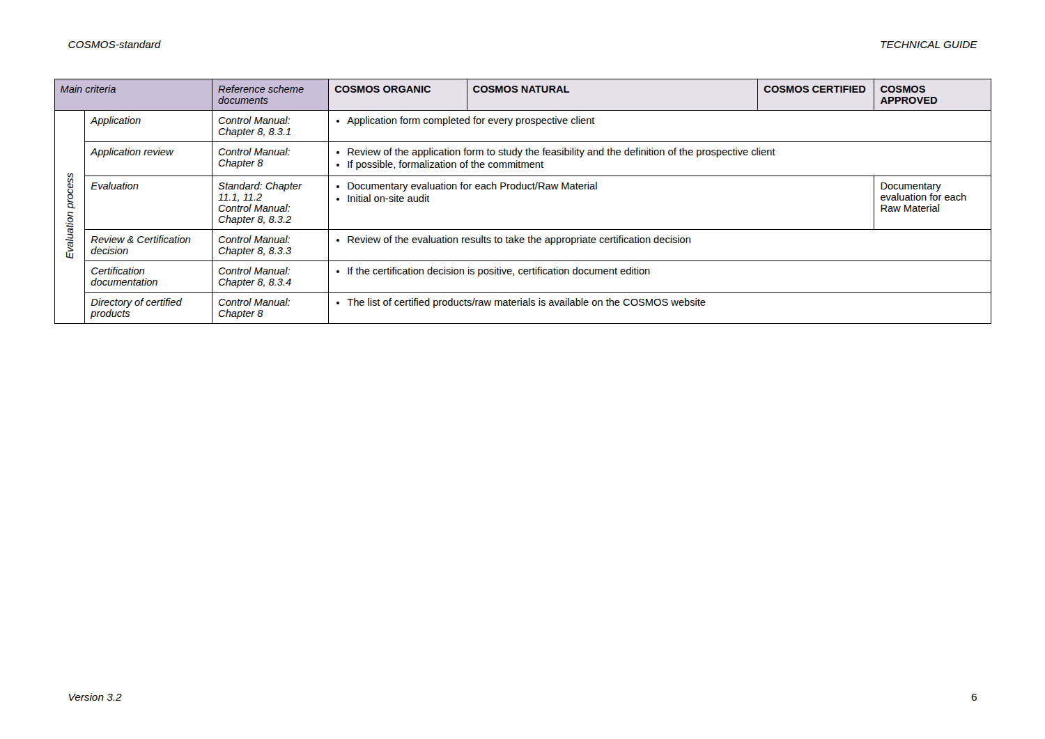COSMOS-standard
TECHNICAL GUIDE
| Main criteria | Reference scheme documents | COSMOS ORGANIC | COSMOS NATURAL | COSMOS CERTIFIED | COSMOS APPROVED |
| Evaluation process | Application | Control Manual: Chapter 8, 8.3.1 | Application form completed for every prospective client |
| Application review | Control Manual: Chapter 8 | Review of the application form to study the feasibility and the definition of the prospective client If possible, formalization of the commitment |
| Evaluation | Standard: Chapter 11.1, 11.2 Control Manual: Chapter 8, 8.3.2 | Documentary evaluation for each Product/Raw Material Initial on-site audit | Documentary evaluation for each Raw Material |
| Review & Certification decision | Control Manual: Chapter 8, 8.3.3 | Review of the evaluation results to take the appropriate certification decision |
| Certification documentation | Control Manual: Chapter 8, 8.3.4 | If the certification decision is positive, certification document edition |
| Directory of certified products | Control Manual: Chapter 8 | The list of certified products/raw materials is available on the COSMOS website |
Version 3.2
6